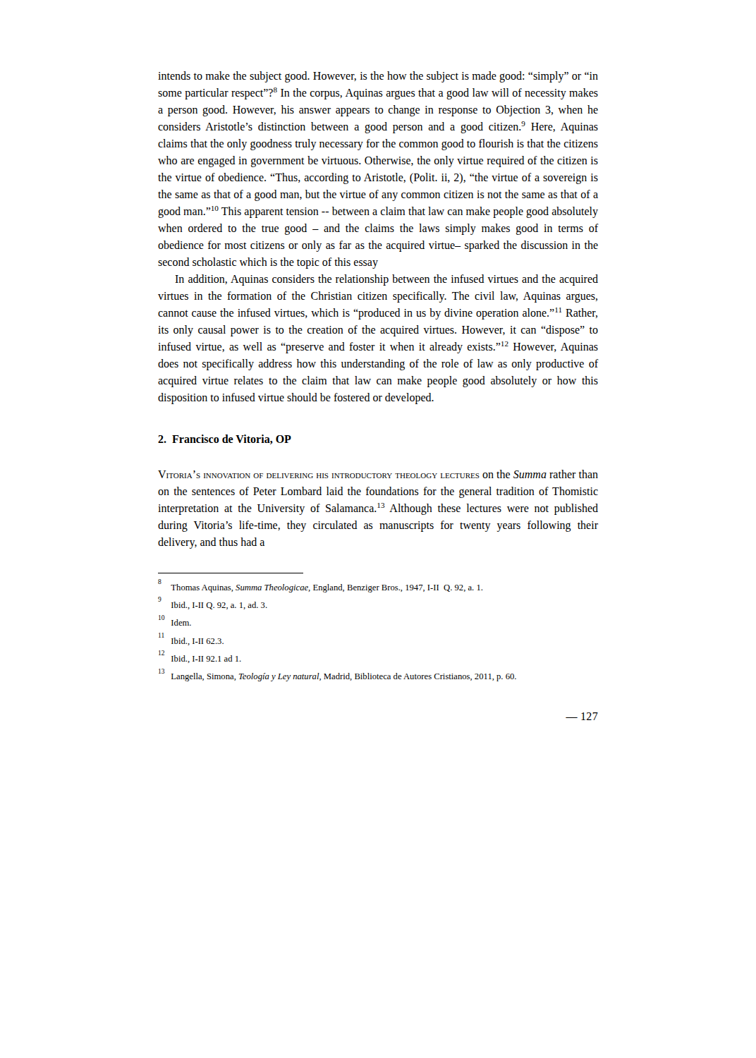intends to make the subject good. However, is the how the subject is made good: “simply” or “in some particular respect”?8 In the corpus, Aquinas argues that a good law will of necessity makes a person good. However, his answer appears to change in response to Objection 3, when he considers Aristotle’s distinction between a good person and a good citizen.9 Here, Aquinas claims that the only goodness truly necessary for the common good to flourish is that the citizens who are engaged in government be virtuous. Otherwise, the only virtue required of the citizen is the virtue of obedience. “Thus, according to Aristotle, (Polit. ii, 2), “the virtue of a sovereign is the same as that of a good man, but the virtue of any common citizen is not the same as that of a good man.”10 This apparent tension -- between a claim that law can make people good absolutely when ordered to the true good – and the claims the laws simply makes good in terms of obedience for most citizens or only as far as the acquired virtue– sparked the discussion in the second scholastic which is the topic of this essay
In addition, Aquinas considers the relationship between the infused virtues and the acquired virtues in the formation of the Christian citizen specifically. The civil law, Aquinas argues, cannot cause the infused virtues, which is “produced in us by divine operation alone.”11 Rather, its only causal power is to the creation of the acquired virtues. However, it can “dispose” to infused virtue, as well as “preserve and foster it when it already exists.”12 However, Aquinas does not specifically address how this understanding of the role of law as only productive of acquired virtue relates to the claim that law can make people good absolutely or how this disposition to infused virtue should be fostered or developed.
2. Francisco de Vitoria, OP
Vitoria’s innovation of delivering his introductory theology lectures on the Summa rather than on the sentences of Peter Lombard laid the foundations for the general tradition of Thomistic interpretation at the University of Salamanca.13 Although these lectures were not published during Vitoria’s life-time, they circulated as manuscripts for twenty years following their delivery, and thus had a
8 Thomas Aquinas, Summa Theologicae, England, Benziger Bros., 1947, I-II Q. 92, a. 1.
9 Ibid., I-II Q. 92, a. 1, ad. 3.
10 Idem.
11 Ibid., I-II 62.3.
12 Ibid., I-II 92.1 ad 1.
13 Langella, Simona, Teología y Ley natural, Madrid, Biblioteca de Autores Cristianos, 2011, p. 60.
— 127